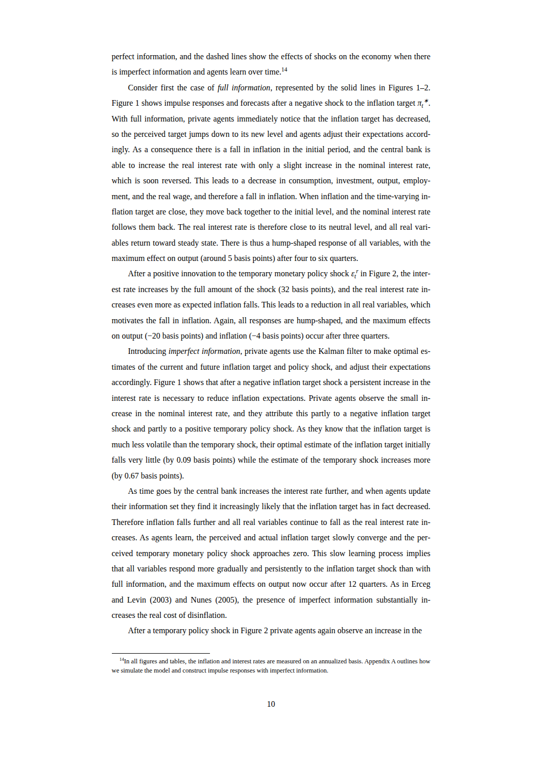perfect information, and the dashed lines show the effects of shocks on the economy when there is imperfect information and agents learn over time.14
Consider first the case of full information, represented by the solid lines in Figures 1–2. Figure 1 shows impulse responses and forecasts after a negative shock to the inflation target πt∗. With full information, private agents immediately notice that the inflation target has decreased, so the perceived target jumps down to its new level and agents adjust their expectations accordingly. As a consequence there is a fall in inflation in the initial period, and the central bank is able to increase the real interest rate with only a slight increase in the nominal interest rate, which is soon reversed. This leads to a decrease in consumption, investment, output, employment, and the real wage, and therefore a fall in inflation. When inflation and the time-varying inflation target are close, they move back together to the initial level, and the nominal interest rate follows them back. The real interest rate is therefore close to its neutral level, and all real variables return toward steady state. There is thus a hump-shaped response of all variables, with the maximum effect on output (around 5 basis points) after four to six quarters.
After a positive innovation to the temporary monetary policy shock εtr in Figure 2, the interest rate increases by the full amount of the shock (32 basis points), and the real interest rate increases even more as expected inflation falls. This leads to a reduction in all real variables, which motivates the fall in inflation. Again, all responses are hump-shaped, and the maximum effects on output (−20 basis points) and inflation (−4 basis points) occur after three quarters.
Introducing imperfect information, private agents use the Kalman filter to make optimal estimates of the current and future inflation target and policy shock, and adjust their expectations accordingly. Figure 1 shows that after a negative inflation target shock a persistent increase in the interest rate is necessary to reduce inflation expectations. Private agents observe the small increase in the nominal interest rate, and they attribute this partly to a negative inflation target shock and partly to a positive temporary policy shock. As they know that the inflation target is much less volatile than the temporary shock, their optimal estimate of the inflation target initially falls very little (by 0.09 basis points) while the estimate of the temporary shock increases more (by 0.67 basis points).
As time goes by the central bank increases the interest rate further, and when agents update their information set they find it increasingly likely that the inflation target has in fact decreased. Therefore inflation falls further and all real variables continue to fall as the real interest rate increases. As agents learn, the perceived and actual inflation target slowly converge and the perceived temporary monetary policy shock approaches zero. This slow learning process implies that all variables respond more gradually and persistently to the inflation target shock than with full information, and the maximum effects on output now occur after 12 quarters. As in Erceg and Levin (2003) and Nunes (2005), the presence of imperfect information substantially increases the real cost of disinflation.
After a temporary policy shock in Figure 2 private agents again observe an increase in the
14In all figures and tables, the inflation and interest rates are measured on an annualized basis. Appendix A outlines how we simulate the model and construct impulse responses with imperfect information.
10